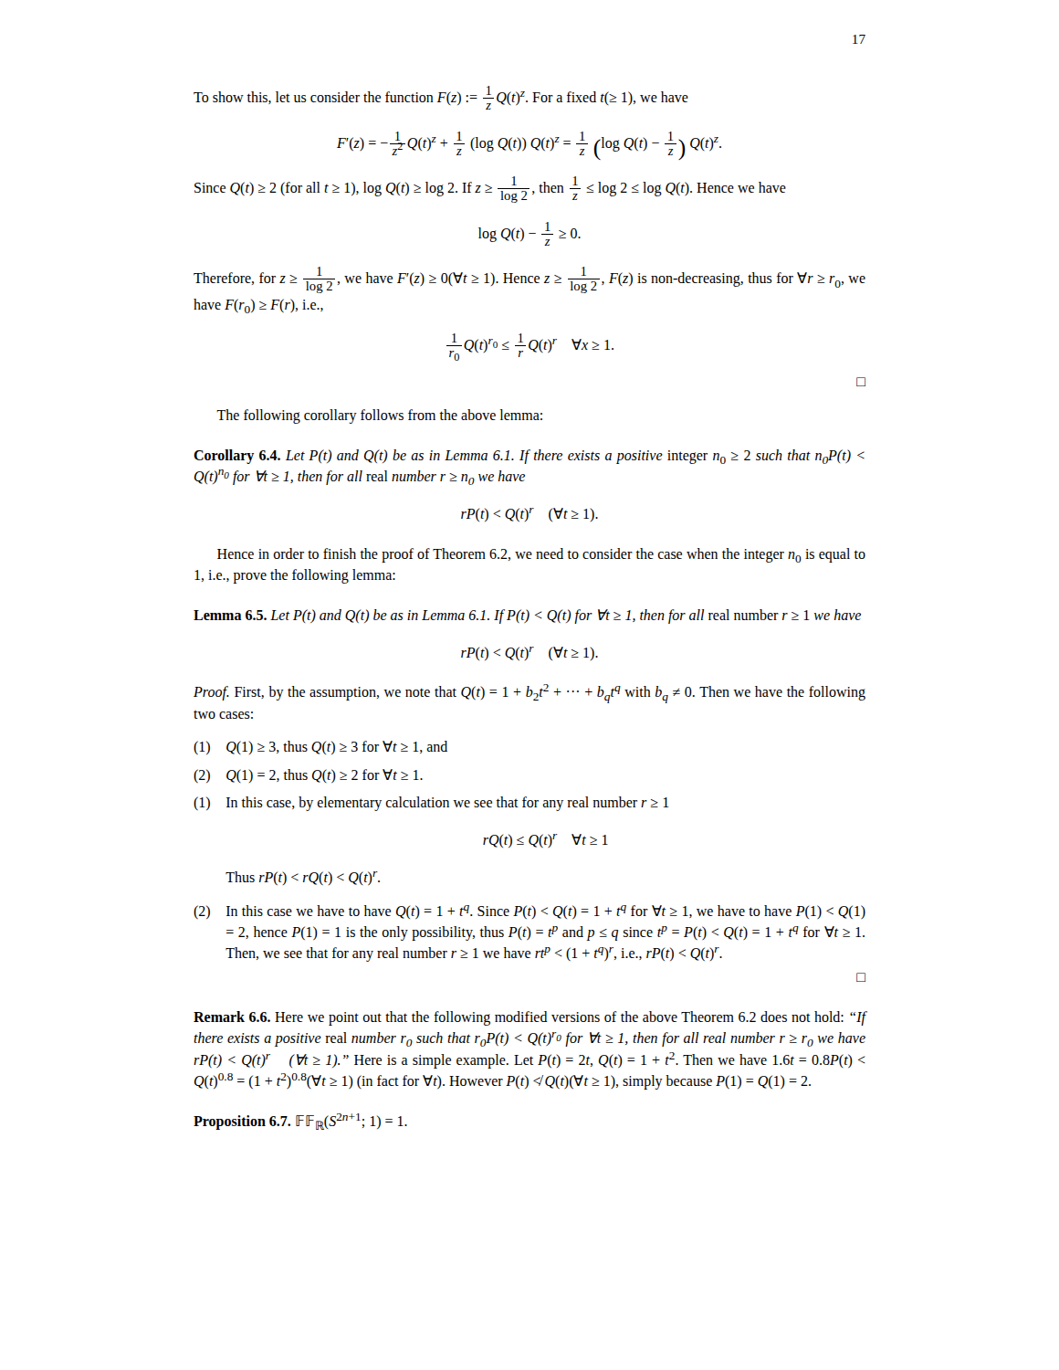17
To show this, let us consider the function F(z) := 1 z Q(t)z. For a fixed t(≥ 1), we have
F′(z) = −1 z2 Q(t)z + 1 z (log Q(t)) Q(t)z = 1 z (log Q(t) − 1 z) Q(t)z.
Since Q(t) ≥ 2 (for all t ≥ 1), log Q(t) ≥ log 2. If z ≥ 1 log 2, then 1 z ≤ log 2 ≤ log Q(t). Hence we have
log Q(t) − 1 z ≥ 0.
Therefore, for z ≥ 1 log 2, we have F′(z) ≥ 0(∀t ≥ 1). Hence z ≥ 1 log 2, F(z) is non-decreasing, thus for ∀r ≥ r0, we have F(r0) ≥ F(r), i.e.,
1 r0 Q(t)r0 ≤ 1 r Q(t)r ∀x ≥ 1.
□
The following corollary follows from the above lemma:
Corollary 6.4. Let P(t) and Q(t) be as in Lemma 6.1. If there exists a positive integer n0 ≥ 2 such that n0P(t) < Q(t)n0 for ∀t ≥ 1, then for all real number r ≥ n0 we have
rP(t) < Q(t)r (∀t ≥ 1).
Hence in order to finish the proof of Theorem 6.2, we need to consider the case when the integer n0 is equal to 1, i.e., prove the following lemma:
Lemma 6.5. Let P(t) and Q(t) be as in Lemma 6.1. If P(t) < Q(t) for ∀t ≥ 1, then for all real number r ≥ 1 we have
rP(t) < Q(t)r (∀t ≥ 1).
Proof. First, by the assumption, we note that Q(t) = 1 + b2t2 + ··· + bqtq with bq ≠ 0. Then we have the following two cases:
(1) Q(1) ≥ 3, thus Q(t) ≥ 3 for ∀t ≥ 1, and
(2) Q(1) = 2, thus Q(t) ≥ 2 for ∀t ≥ 1.
(1) In this case, by elementary calculation we see that for any real number r ≥ 1
rQ(t) ≤ Q(t)r ∀t ≥ 1
Thus rP(t) < rQ(t) < Q(t)r.
(2) In this case we have to have Q(t) = 1 + tq. Since P(t) < Q(t) = 1 + tq for ∀t ≥ 1, we have to have P(1) < Q(1) = 2, hence P(1) = 1 is the only possibility, thus P(t) = tp and p ≤ q since tp = P(t) < Q(t) = 1 + tq for ∀t ≥ 1. Then, we see that for any real number r ≥ 1 we have rtp < (1 + tq)r, i.e., rP(t) < Q(t)r.
□
Remark 6.6. Here we point out that the following modified versions of the above Theorem 6.2 does not hold: “If there exists a positive real number r0 such that r0P(t) < Q(t)r0 for ∀t ≥ 1, then for all real number r ≥ r0 we have rP(t) < Q(t)r (∀t ≥ 1).” Here is a simple example. Let P(t) = 2t, Q(t) = 1 + t2. Then we have 1.6t = 0.8P(t) < Q(t)0.8 = (1 + t2)0.8(∀t ≥ 1) (in fact for ∀t). However P(t) ≮ Q(t)(∀t ≥ 1), simply because P(1) = Q(1) = 2.
Proposition 6.7. 𝔽𝔽ℝ(S2n+1; 1) = 1.